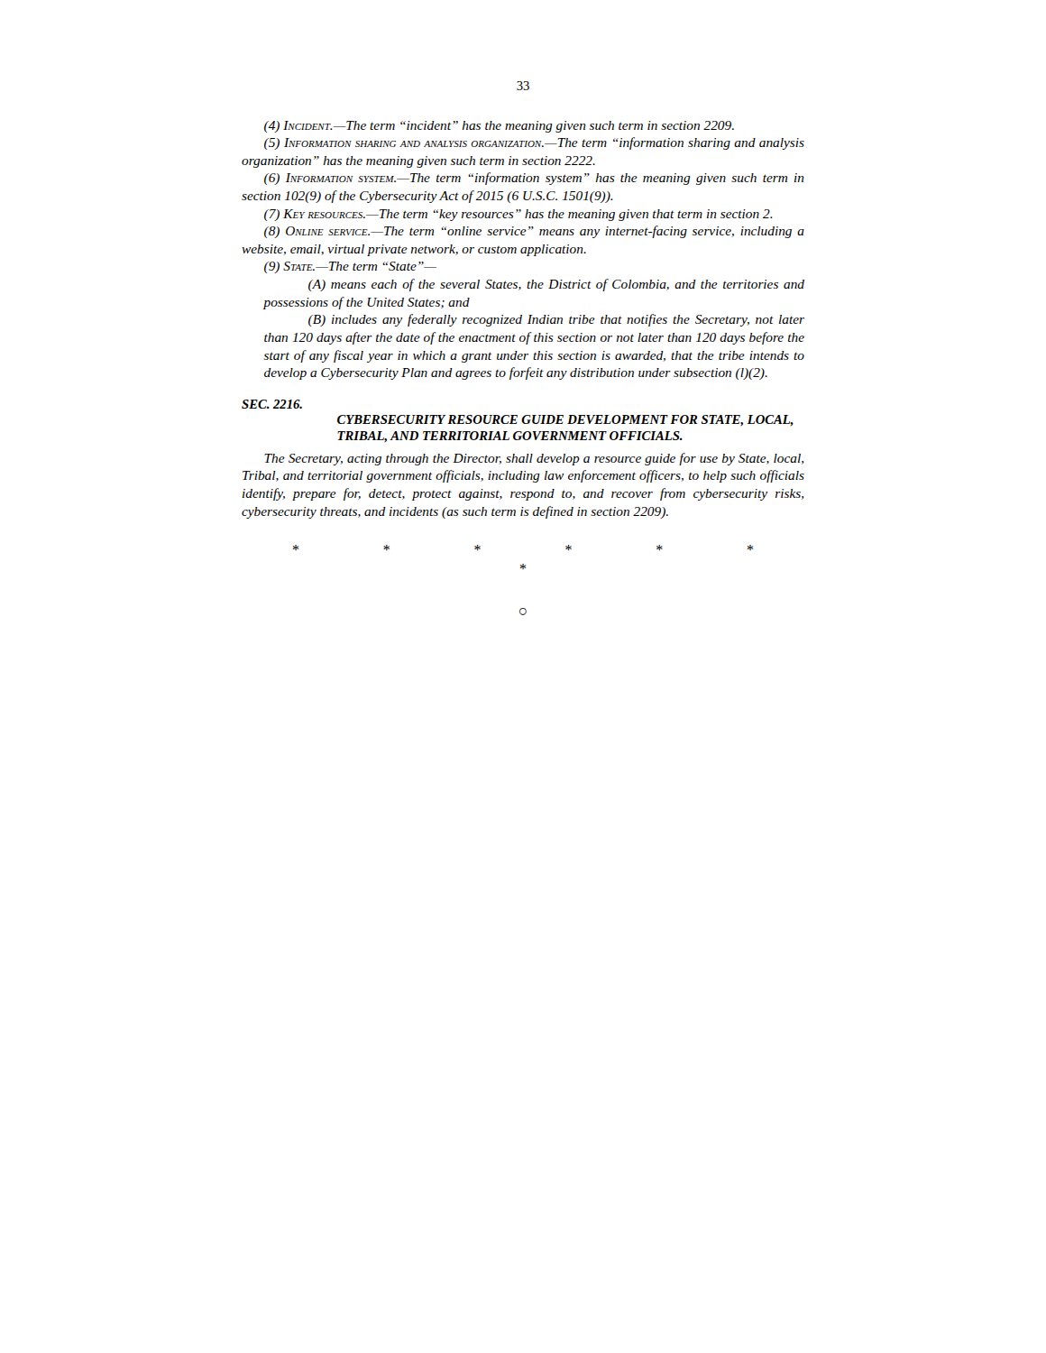33
(4) Incident.—The term “incident” has the meaning given such term in section 2209.
(5) Information sharing and analysis organization.—The term “information sharing and analysis organization” has the meaning given such term in section 2222.
(6) Information system.—The term “information system” has the meaning given such term in section 102(9) of the Cybersecurity Act of 2015 (6 U.S.C. 1501(9)).
(7) Key resources.—The term “key resources” has the meaning given that term in section 2.
(8) Online service.—The term “online service” means any internet-facing service, including a website, email, virtual private network, or custom application.
(9) State.—The term “State”—
(A) means each of the several States, the District of Colombia, and the territories and possessions of the United States; and
(B) includes any federally recognized Indian tribe that notifies the Secretary, not later than 120 days after the date of the enactment of this section or not later than 120 days before the start of any fiscal year in which a grant under this section is awarded, that the tribe intends to develop a Cybersecurity Plan and agrees to forfeit any distribution under subsection (l)(2).
SEC. 2216. CYBERSECURITY RESOURCE GUIDE DEVELOPMENT FOR STATE, LOCAL, TRIBAL, AND TERRITORIAL GOVERNMENT OFFICIALS.
The Secretary, acting through the Director, shall develop a resource guide for use by State, local, Tribal, and territorial government officials, including law enforcement officers, to help such officials identify, prepare for, detect, protect against, respond to, and recover from cybersecurity risks, cybersecurity threats, and incidents (as such term is defined in section 2209).
*******
○